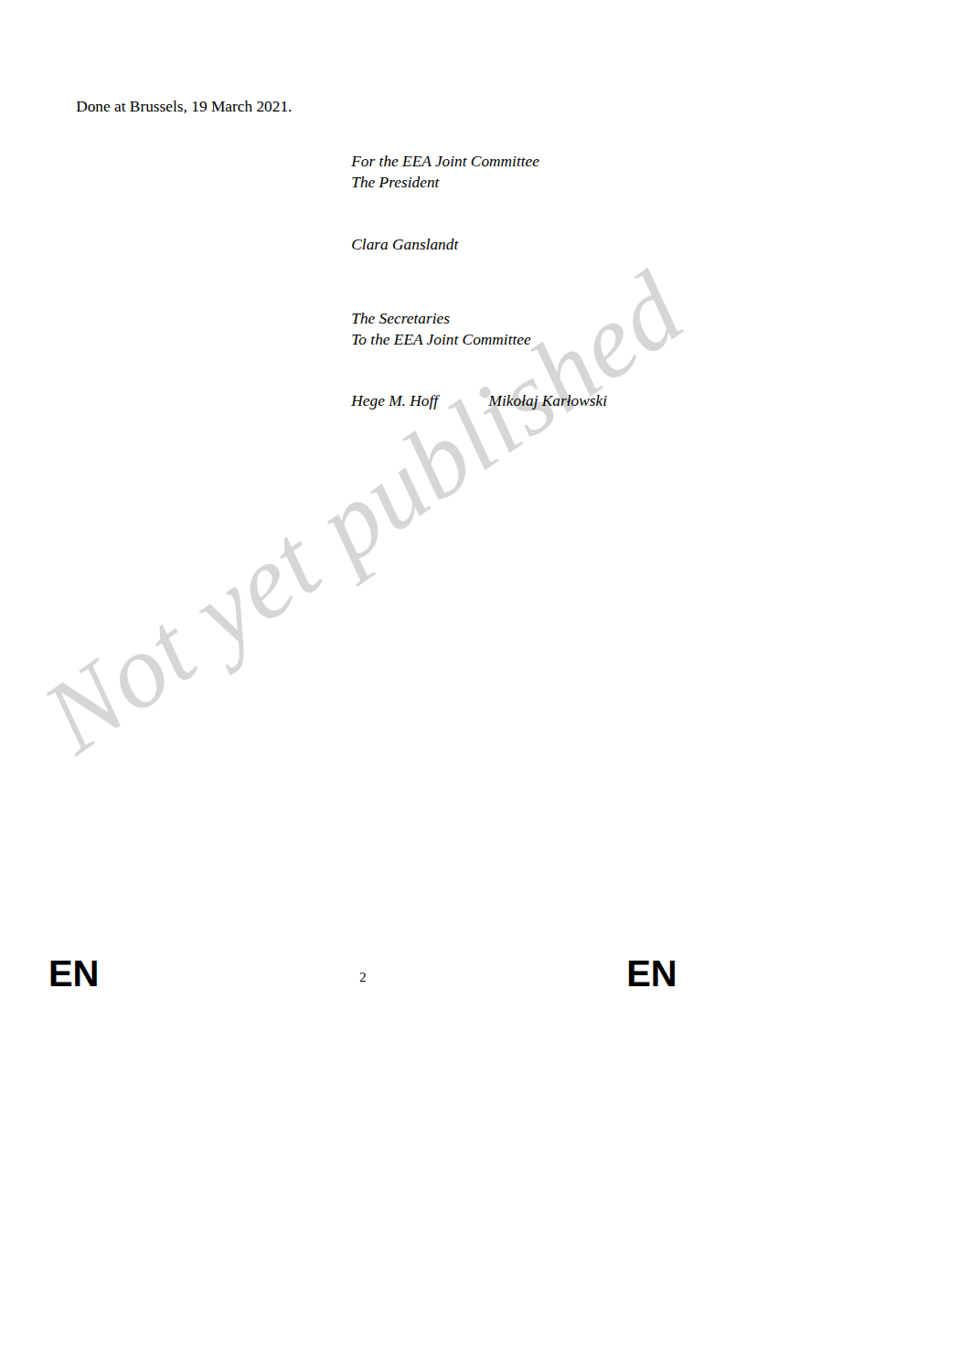Not yet published
Done at Brussels, 19 March 2021.
For the EEA Joint Committee
The President
Clara Ganslandt
The Secretaries
To the EEA Joint Committee
Hege M. Hoff Mikołaj Karłowski
EN
2
EN